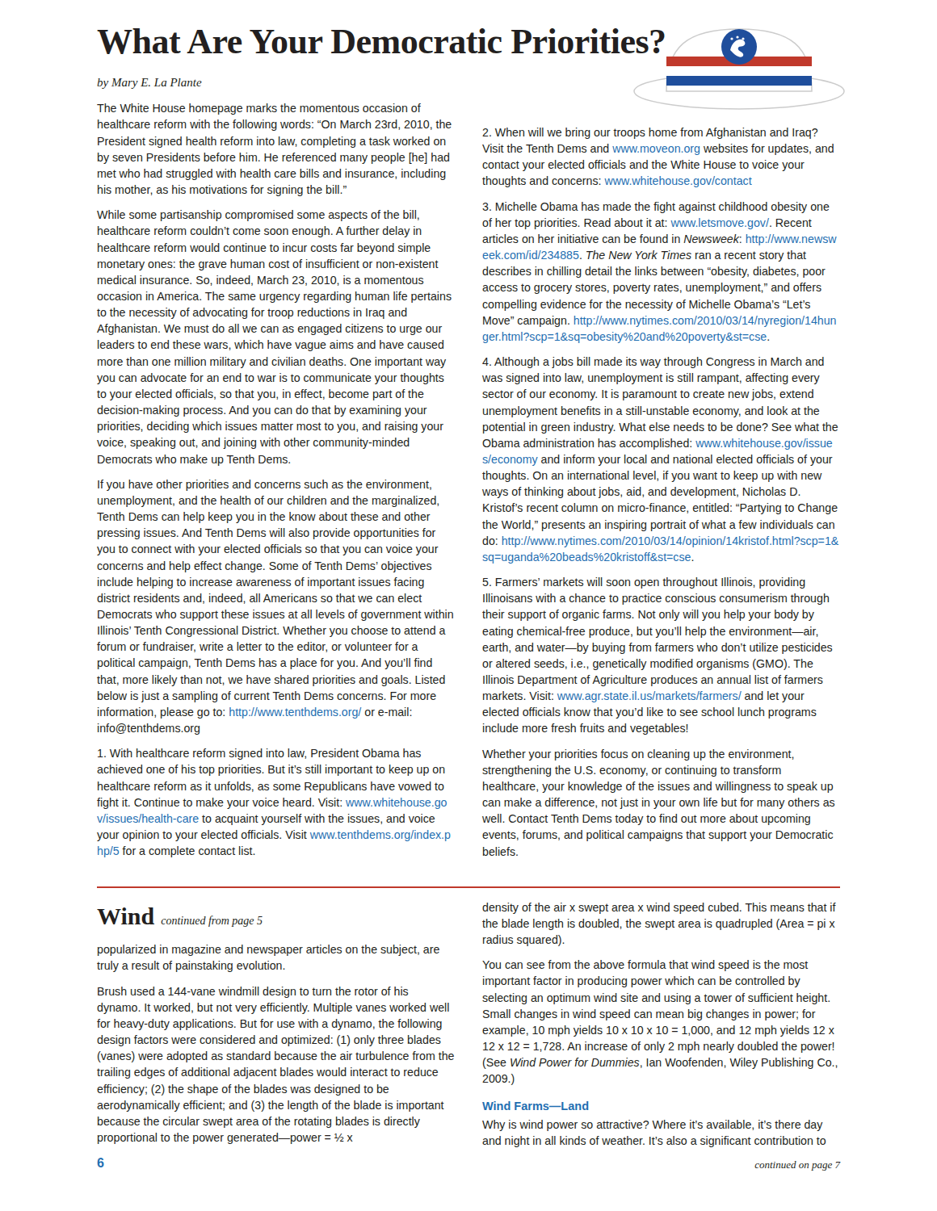What Are Your Democratic Priorities?
by Mary E. La Plante
The White House homepage marks the momentous occasion of healthcare reform with the following words: “On March 23rd, 2010, the President signed health reform into law, completing a task worked on by seven Presidents before him. He referenced many people [he] had met who had struggled with health care bills and insurance, including his mother, as his motivations for signing the bill.”
While some partisanship compromised some aspects of the bill, healthcare reform couldn’t come soon enough. A further delay in healthcare reform would continue to incur costs far beyond simple monetary ones: the grave human cost of insufficient or non-existent medical insurance. So, indeed, March 23, 2010, is a momentous occasion in America. The same urgency regarding human life pertains to the necessity of advocating for troop reductions in Iraq and Afghanistan. We must do all we can as engaged citizens to urge our leaders to end these wars, which have vague aims and have caused more than one million military and civilian deaths. One important way you can advocate for an end to war is to communicate your thoughts to your elected officials, so that you, in effect, become part of the decision-making process. And you can do that by examining your priorities, deciding which issues matter most to you, and raising your voice, speaking out, and joining with other community-minded Democrats who make up Tenth Dems.
If you have other priorities and concerns such as the environment, unemployment, and the health of our children and the marginalized, Tenth Dems can help keep you in the know about these and other pressing issues. And Tenth Dems will also provide opportunities for you to connect with your elected officials so that you can voice your concerns and help effect change. Some of Tenth Dems’ objectives include helping to increase awareness of important issues facing district residents and, indeed, all Americans so that we can elect Democrats who support these issues at all levels of government within Illinois’ Tenth Congressional District. Whether you choose to attend a forum or fundraiser, write a letter to the editor, or volunteer for a political campaign, Tenth Dems has a place for you. And you’ll find that, more likely than not, we have shared priorities and goals. Listed below is just a sampling of current Tenth Dems concerns. For more information, please go to: http://www.tenthdems.org/ or e-mail: info@tenthdems.org
1. With healthcare reform signed into law, President Obama has achieved one of his top priorities. But it’s still important to keep up on healthcare reform as it unfolds, as some Republicans have vowed to fight it. Continue to make your voice heard. Visit: www.whitehouse.gov/issues/health-care to acquaint yourself with the issues, and voice your opinion to your elected officials. Visit www.tenthdems.org/index.php/5 for a complete contact list.
2. When will we bring our troops home from Afghanistan and Iraq? Visit the Tenth Dems and www.moveon.org websites for updates, and contact your elected officials and the White House to voice your thoughts and concerns: www.whitehouse.gov/contact
3. Michelle Obama has made the fight against childhood obesity one of her top priorities. Read about it at: www.letsmove.gov/. Recent articles on her initiative can be found in Newsweek: http://www.newsweek.com/id/234885. The New York Times ran a recent story that describes in chilling detail the links between “obesity, diabetes, poor access to grocery stores, poverty rates, unemployment,” and offers compelling evidence for the necessity of Michelle Obama’s “Let’s Move” campaign. http://www.nytimes.com/2010/03/14/nyregion/14hunger.html?scp=1&sq=obesity%20and%20poverty&st=cse.
4. Although a jobs bill made its way through Congress in March and was signed into law, unemployment is still rampant, affecting every sector of our economy. It is paramount to create new jobs, extend unemployment benefits in a still-unstable economy, and look at the potential in green industry. What else needs to be done? See what the Obama administration has accomplished: www.whitehouse.gov/issues/economy and inform your local and national elected officials of your thoughts. On an international level, if you want to keep up with new ways of thinking about jobs, aid, and development, Nicholas D. Kristof’s recent column on micro-finance, entitled: “Partying to Change the World,” presents an inspiring portrait of what a few individuals can do: http://www.nytimes.com/2010/03/14/opinion/14kristof.html?scp=1&sq=uganda%20beads%20kristoff&st=cse.
5. Farmers’ markets will soon open throughout Illinois, providing Illinoisans with a chance to practice conscious consumerism through their support of organic farms. Not only will you help your body by eating chemical-free produce, but you’ll help the environment—air, earth, and water—by buying from farmers who don’t utilize pesticides or altered seeds, i.e., genetically modified organisms (GMO). The Illinois Department of Agriculture produces an annual list of farmers markets. Visit: www.agr.state.il.us/markets/farmers/ and let your elected officials know that you’d like to see school lunch programs include more fresh fruits and vegetables!
Whether your priorities focus on cleaning up the environment, strengthening the U.S. economy, or continuing to transform healthcare, your knowledge of the issues and willingness to speak up can make a difference, not just in your own life but for many others as well. Contact Tenth Dems today to find out more about upcoming events, forums, and political campaigns that support your Democratic beliefs.
Wind
continued from page 5
popularized in magazine and newspaper articles on the subject, are truly a result of painstaking evolution.
Brush used a 144-vane windmill design to turn the rotor of his dynamo. It worked, but not very efficiently. Multiple vanes worked well for heavy-duty applications. But for use with a dynamo, the following design factors were considered and optimized: (1) only three blades (vanes) were adopted as standard because the air turbulence from the trailing edges of additional adjacent blades would interact to reduce efficiency; (2) the shape of the blades was designed to be aerodynamically efficient; and (3) the length of the blade is important because the circular swept area of the rotating blades is directly proportional to the power generated—power = ½ x
6
density of the air x swept area x wind speed cubed. This means that if the blade length is doubled, the swept area is quadrupled (Area = pi x radius squared).
You can see from the above formula that wind speed is the most important factor in producing power which can be controlled by selecting an optimum wind site and using a tower of sufficient height. Small changes in wind speed can mean big changes in power; for example, 10 mph yields 10 x 10 x 10 = 1,000, and 12 mph yields 12 x 12 x 12 = 1,728. An increase of only 2 mph nearly doubled the power! (See Wind Power for Dummies, Ian Woofenden, Wiley Publishing Co., 2009.)
Wind Farms—Land
Why is wind power so attractive? Where it’s available, it’s there day and night in all kinds of weather. It’s also a significant contribution to
continued on page 7